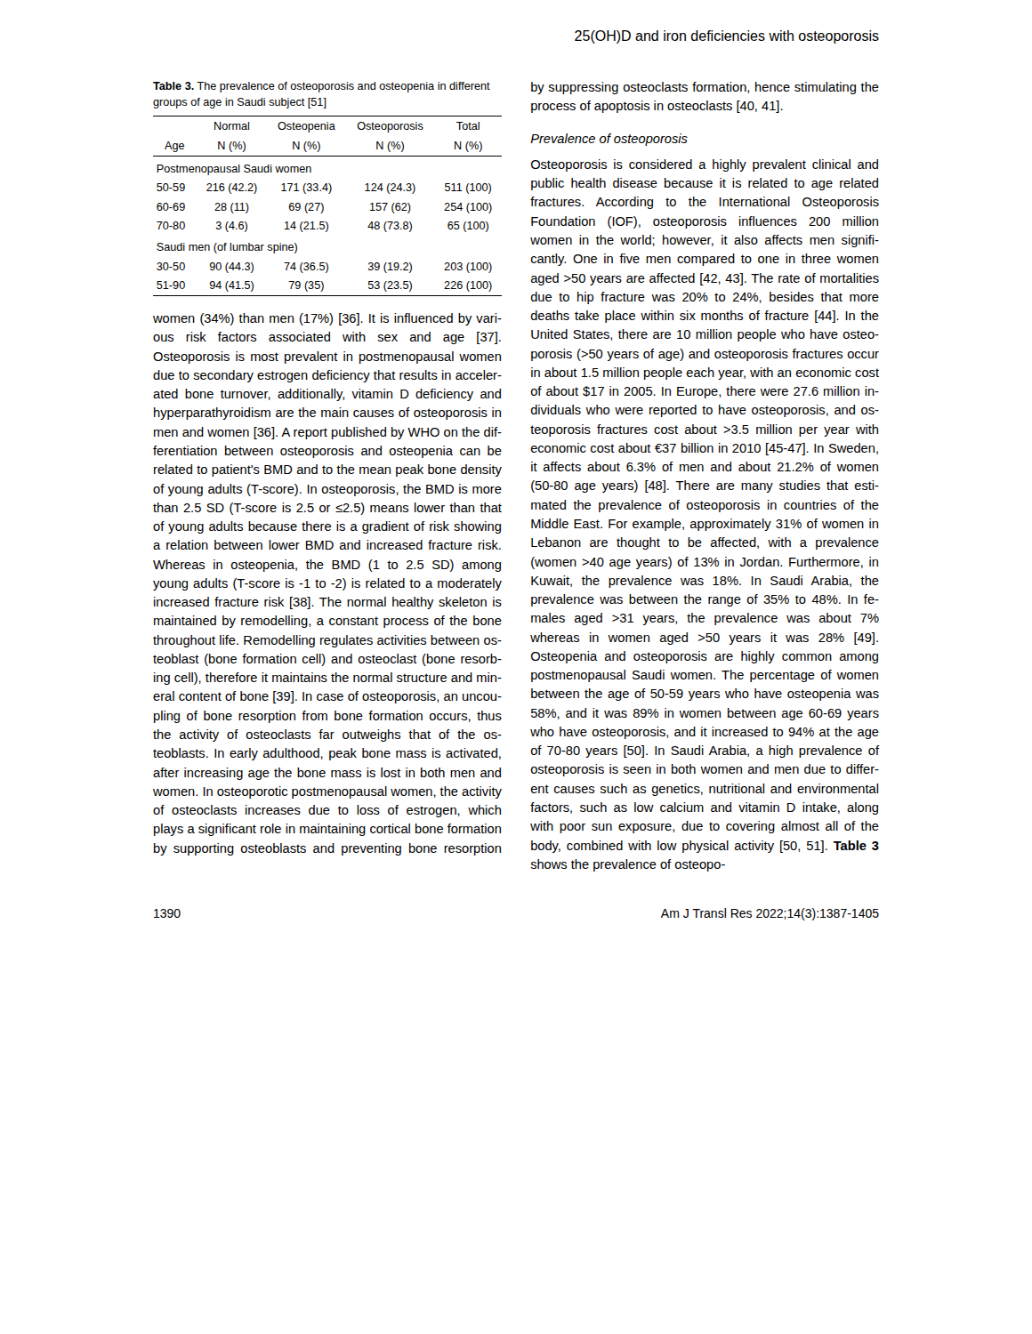25(OH)D and iron deficiencies with osteoporosis
Table 3. The prevalence of osteoporosis and osteopenia in different groups of age in Saudi subject [51]
| Age | Normal | Osteopenia | Osteoporosis | Total |
| --- | --- | --- | --- | --- |
| N (%) | N (%) | N (%) | N (%) |
| Postmenopausal Saudi women |
| 50-59 | 216 (42.2) | 171 (33.4) | 124 (24.3) | 511 (100) |
| 60-69 | 28 (11) | 69 (27) | 157 (62) | 254 (100) |
| 70-80 | 3 (4.6) | 14 (21.5) | 48 (73.8) | 65 (100) |
| Saudi men (of lumbar spine) |
| 30-50 | 90 (44.3) | 74 (36.5) | 39 (19.2) | 203 (100) |
| 51-90 | 94 (41.5) | 79 (35) | 53 (23.5) | 226 (100) |
women (34%) than men (17%) [36]. It is influenced by various risk factors associated with sex and age [37]. Osteoporosis is most prevalent in postmenopausal women due to secondary estrogen deficiency that results in accelerated bone turnover, additionally, vitamin D deficiency and hyperparathyroidism are the main causes of osteoporosis in men and women [36]. A report published by WHO on the differentiation between osteoporosis and osteopenia can be related to patient's BMD and to the mean peak bone density of young adults (T-score). In osteoporosis, the BMD is more than 2.5 SD (T-score is 2.5 or ≤2.5) means lower than that of young adults because there is a gradient of risk showing a relation between lower BMD and increased fracture risk. Whereas in osteopenia, the BMD (1 to 2.5 SD) among young adults (T-score is -1 to -2) is related to a moderately increased fracture risk [38]. The normal healthy skeleton is maintained by remodelling, a constant process of the bone throughout life. Remodelling regulates activities between osteoblast (bone formation cell) and osteoclast (bone resorbing cell), therefore it maintains the normal structure and mineral content of bone [39]. In case of osteoporosis, an uncoupling of bone resorption from bone formation occurs, thus the activity of osteoclasts far outweighs that of the osteoblasts. In early adulthood, peak bone mass is activated, after increasing age the bone mass is lost in both men and women. In osteoporotic postmenopausal women, the activity of osteoclasts increases due to loss of estrogen, which plays a significant role in maintaining cortical bone formation by supporting osteoblasts and preventing bone resorption by suppressing osteoclasts formation, hence stimulating the process of apoptosis in osteoclasts [40, 41].
Prevalence of osteoporosis
Osteoporosis is considered a highly prevalent clinical and public health disease because it is related to age related fractures. According to the International Osteoporosis Foundation (IOF), osteoporosis influences 200 million women in the world; however, it also affects men significantly. One in five men compared to one in three women aged >50 years are affected [42, 43]. The rate of mortalities due to hip fracture was 20% to 24%, besides that more deaths take place within six months of fracture [44]. In the United States, there are 10 million people who have osteoporosis (>50 years of age) and osteoporosis fractures occur in about 1.5 million people each year, with an economic cost of about $17 in 2005. In Europe, there were 27.6 million individuals who were reported to have osteoporosis, and osteoporosis fractures cost about >3.5 million per year with economic cost about €37 billion in 2010 [45-47]. In Sweden, it affects about 6.3% of men and about 21.2% of women (50-80 age years) [48]. There are many studies that estimated the prevalence of osteoporosis in countries of the Middle East. For example, approximately 31% of women in Lebanon are thought to be affected, with a prevalence (women >40 age years) of 13% in Jordan. Furthermore, in Kuwait, the prevalence was 18%. In Saudi Arabia, the prevalence was between the range of 35% to 48%. In females aged >31 years, the prevalence was about 7% whereas in women aged >50 years it was 28% [49]. Osteopenia and osteoporosis are highly common among postmenopausal Saudi women. The percentage of women between the age of 50-59 years who have osteopenia was 58%, and it was 89% in women between age 60-69 years who have osteoporosis, and it increased to 94% at the age of 70-80 years [50]. In Saudi Arabia, a high prevalence of osteoporosis is seen in both women and men due to different causes such as genetics, nutritional and environmental factors, such as low calcium and vitamin D intake, along with poor sun exposure, due to covering almost all of the body, combined with low physical activity [50, 51]. Table 3 shows the prevalence of osteopo-
1390 Am J Transl Res 2022;14(3):1387-1405